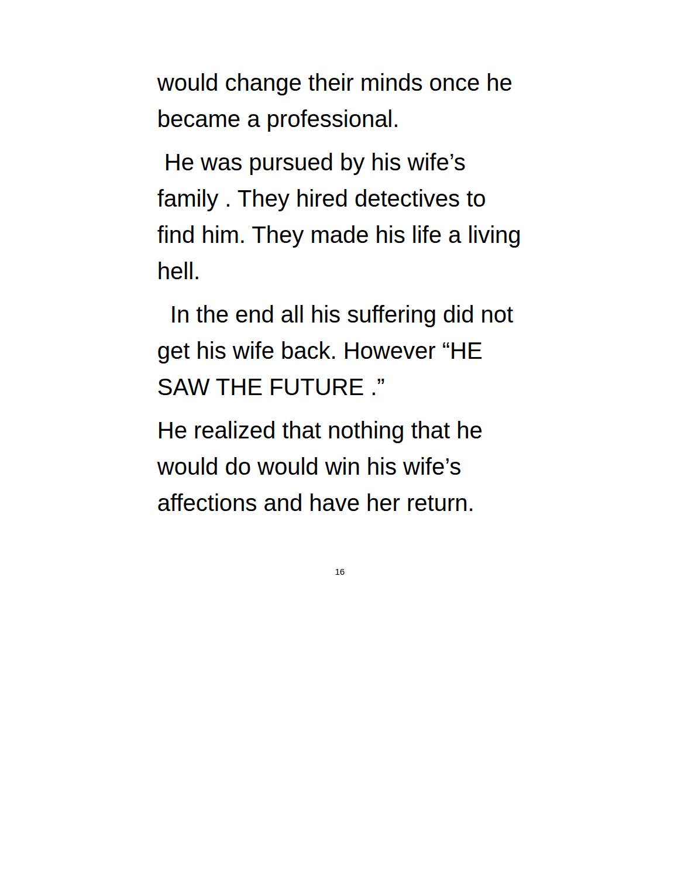would change their minds once he became a professional.
He was pursued by his wife’s family . They hired detectives to find him. They made his life a living hell.
In the end all his suffering did not get his wife back. However “HE SAW THE FUTURE .”
He realized that nothing that he would do would win his wife’s affections and have her return.
16